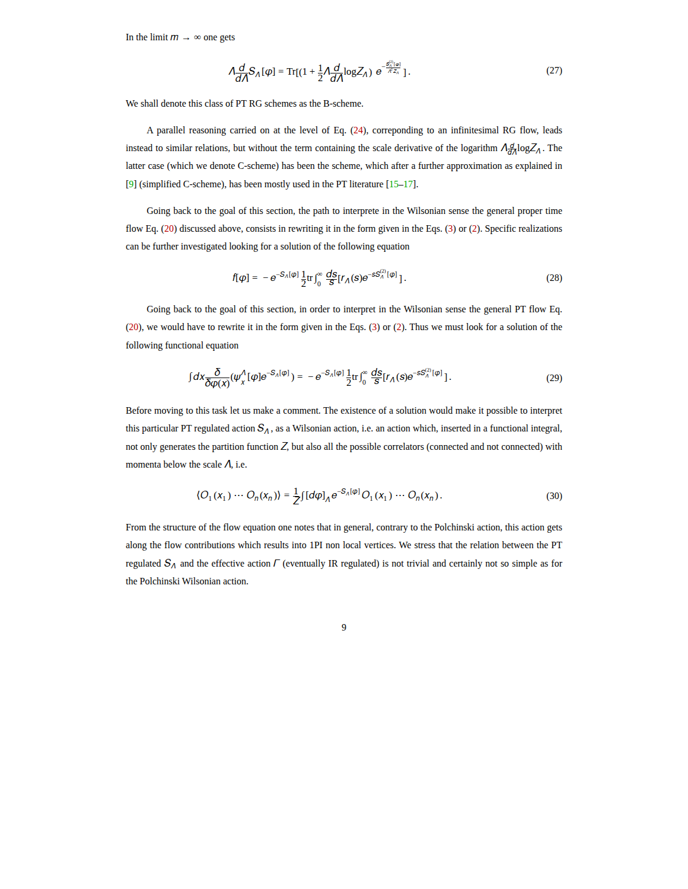In the limit m→∞ one gets
Λ ddΛ SΛ [φ] = Tr [ ( 1+ 12 Λ ddΛ log⁡ ZΛ ) e − SΛ(2)[φ] Λ2ZΛ ] .
(27)
We shall denote this class of PT RG schemes as the B-scheme.
A parallel reasoning carried on at the level of Eq. (24), correponding to an infinitesimal RG flow, leads instead to similar relations, but without the term containing the scale derivative of the logarithm ΛddΛlog⁡ZΛ. The latter case (which we denote C-scheme) has been the scheme, which after a further approximation as explained in [9] (simplified C-scheme), has been mostly used in the PT literature [15–17].
Going back to the goal of this section, the path to interprete in the Wilsonian sense the general proper time flow Eq. (20) discussed above, consists in rewriting it in the form given in the Eqs. (3) or (2). Specific realizations can be further investigated looking for a solution of the following equation
f[φ] = − e−SΛ[φ] 12 tr ∫0∞ dss [ rΛ(s) e−sSΛ(2)[φ] ] .
(28)
Going back to the goal of this section, in order to interpret in the Wilsonian sense the general PT flow Eq. (20), we would have to rewrite it in the form given in the Eqs. (3) or (2). Thus we must look for a solution of the following functional equation
∫dx δδφ(x) ( ψxΛ [φ] e−SΛ[φ] ) = − e−SΛ[φ] 12 tr ∫0∞ dss [ rΛ(s) e−sSΛ(2)[φ] ] .
(29)
Before moving to this task let us make a comment. The existence of a solution would make it possible to interpret this particular PT regulated action SΛ, as a Wilsonian action, i.e. an action which, inserted in a functional integral, not only generates the partition function Z, but also all the possible correlators (connected and not connected) with momenta below the scale Λ, i.e.
⟨ O1(x1) ⋯ On(xn) ⟩ = 1Z ∫ [dφ]Λ e−SΛ[φ] O1(x1) ⋯ On(xn) .
(30)
From the structure of the flow equation one notes that in general, contrary to the Polchinski action, this action gets along the flow contributions which results into 1PI non local vertices. We stress that the relation between the PT regulated SΛ and the effective action Γ (eventually IR regulated) is not trivial and certainly not so simple as for the Polchinski Wilsonian action.
9